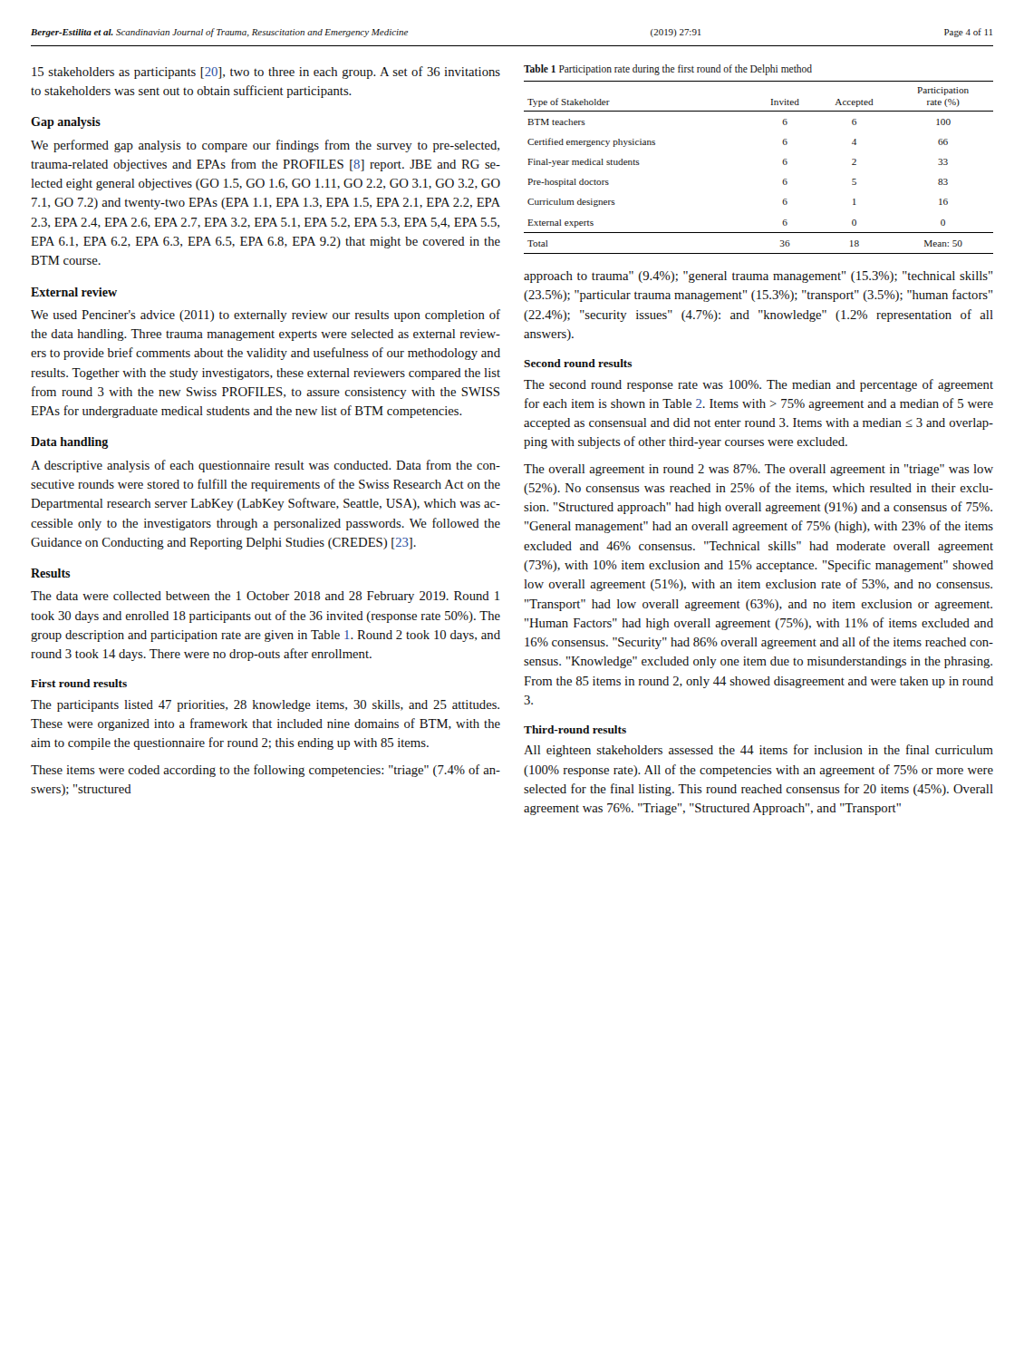Berger-Estilita et al. Scandinavian Journal of Trauma, Resuscitation and Emergency Medicine
(2019) 27:91
Page 4 of 11
15 stakeholders as participants [20], two to three in each group. A set of 36 invitations to stakeholders was sent out to obtain sufficient participants.
Gap analysis
We performed gap analysis to compare our findings from the survey to pre-selected, trauma-related objectives and EPAs from the PROFILES [8] report. JBE and RG selected eight general objectives (GO 1.5, GO 1.6, GO 1.11, GO 2.2, GO 3.1, GO 3.2, GO 7.1, GO 7.2) and twenty-two EPAs (EPA 1.1, EPA 1.3, EPA 1.5, EPA 2.1, EPA 2.2, EPA 2.3, EPA 2.4, EPA 2.6, EPA 2.7, EPA 3.2, EPA 5.1, EPA 5.2, EPA 5.3, EPA 5,4, EPA 5.5, EPA 6.1, EPA 6.2, EPA 6.3, EPA 6.5, EPA 6.8, EPA 9.2) that might be covered in the BTM course.
External review
We used Penciner's advice (2011) to externally review our results upon completion of the data handling. Three trauma management experts were selected as external reviewers to provide brief comments about the validity and usefulness of our methodology and results. Together with the study investigators, these external reviewers compared the list from round 3 with the new Swiss PROFILES, to assure consistency with the SWISS EPAs for undergraduate medical students and the new list of BTM competencies.
Data handling
A descriptive analysis of each questionnaire result was conducted. Data from the consecutive rounds were stored to fulfill the requirements of the Swiss Research Act on the Departmental research server LabKey (LabKey Software, Seattle, USA), which was accessible only to the investigators through a personalized passwords. We followed the Guidance on Conducting and Reporting Delphi Studies (CREDES) [23].
Results
The data were collected between the 1 October 2018 and 28 February 2019. Round 1 took 30 days and enrolled 18 participants out of the 36 invited (response rate 50%). The group description and participation rate are given in Table 1. Round 2 took 10 days, and round 3 took 14 days. There were no drop-outs after enrollment.
First round results
The participants listed 47 priorities, 28 knowledge items, 30 skills, and 25 attitudes. These were organized into a framework that included nine domains of BTM, with the aim to compile the questionnaire for round 2; this ending up with 85 items.
These items were coded according to the following competencies: "triage" (7.4% of answers); "structured
Table 1 Participation rate during the first round of the Delphi method
| Type of Stakeholder | Invited | Accepted | Participation rate (%) |
| --- | --- | --- | --- |
| BTM teachers | 6 | 6 | 100 |
| Certified emergency physicians | 6 | 4 | 66 |
| Final-year medical students | 6 | 2 | 33 |
| Pre-hospital doctors | 6 | 5 | 83 |
| Curriculum designers | 6 | 1 | 16 |
| External experts | 6 | 0 | 0 |
| Total | 36 | 18 | Mean: 50 |
approach to trauma" (9.4%); "general trauma management" (15.3%); "technical skills" (23.5%); "particular trauma management" (15.3%); "transport" (3.5%); "human factors" (22.4%); "security issues" (4.7%): and "knowledge" (1.2% representation of all answers).
Second round results
The second round response rate was 100%. The median and percentage of agreement for each item is shown in Table 2. Items with > 75% agreement and a median of 5 were accepted as consensual and did not enter round 3. Items with a median ≤ 3 and overlapping with subjects of other third-year courses were excluded.
The overall agreement in round 2 was 87%. The overall agreement in "triage" was low (52%). No consensus was reached in 25% of the items, which resulted in their exclusion. "Structured approach" had high overall agreement (91%) and a consensus of 75%. "General management" had an overall agreement of 75% (high), with 23% of the items excluded and 46% consensus. "Technical skills" had moderate overall agreement (73%), with 10% item exclusion and 15% acceptance. "Specific management" showed low overall agreement (51%), with an item exclusion rate of 53%, and no consensus. "Transport" had low overall agreement (63%), and no item exclusion or agreement. "Human Factors" had high overall agreement (75%), with 11% of items excluded and 16% consensus. "Security" had 86% overall agreement and all of the items reached consensus. "Knowledge" excluded only one item due to misunderstandings in the phrasing. From the 85 items in round 2, only 44 showed disagreement and were taken up in round 3.
Third-round results
All eighteen stakeholders assessed the 44 items for inclusion in the final curriculum (100% response rate). All of the competencies with an agreement of 75% or more were selected for the final listing. This round reached consensus for 20 items (45%). Overall agreement was 76%. "Triage", "Structured Approach", and "Transport"